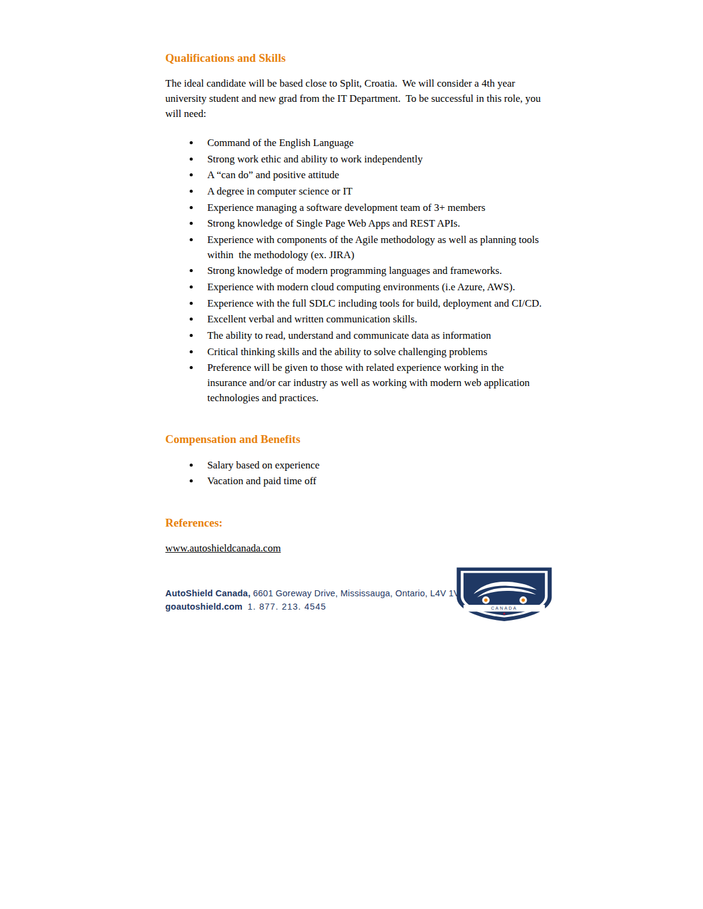Qualifications and Skills
The ideal candidate will be based close to Split, Croatia. We will consider a 4th year university student and new grad from the IT Department. To be successful in this role, you will need:
Command of the English Language
Strong work ethic and ability to work independently
A “can do” and positive attitude
A degree in computer science or IT
Experience managing a software development team of 3+ members
Strong knowledge of Single Page Web Apps and REST APIs.
Experience with components of the Agile methodology as well as planning tools within the methodology (ex. JIRA)
Strong knowledge of modern programming languages and frameworks.
Experience with modern cloud computing environments (i.e Azure, AWS).
Experience with the full SDLC including tools for build, deployment and CI/CD.
Excellent verbal and written communication skills.
The ability to read, understand and communicate data as information
Critical thinking skills and the ability to solve challenging problems
Preference will be given to those with related experience working in the insurance and/or car industry as well as working with modern web application technologies and practices.
Compensation and Benefits
Salary based on experience
Vacation and paid time off
References:
www.autoshieldcanada.com
AutoShield Canada, 6601 Goreway Drive, Mississauga, Ontario, L4V 1V6
goautoshield.com 1. 877. 213. 4545
CANADA